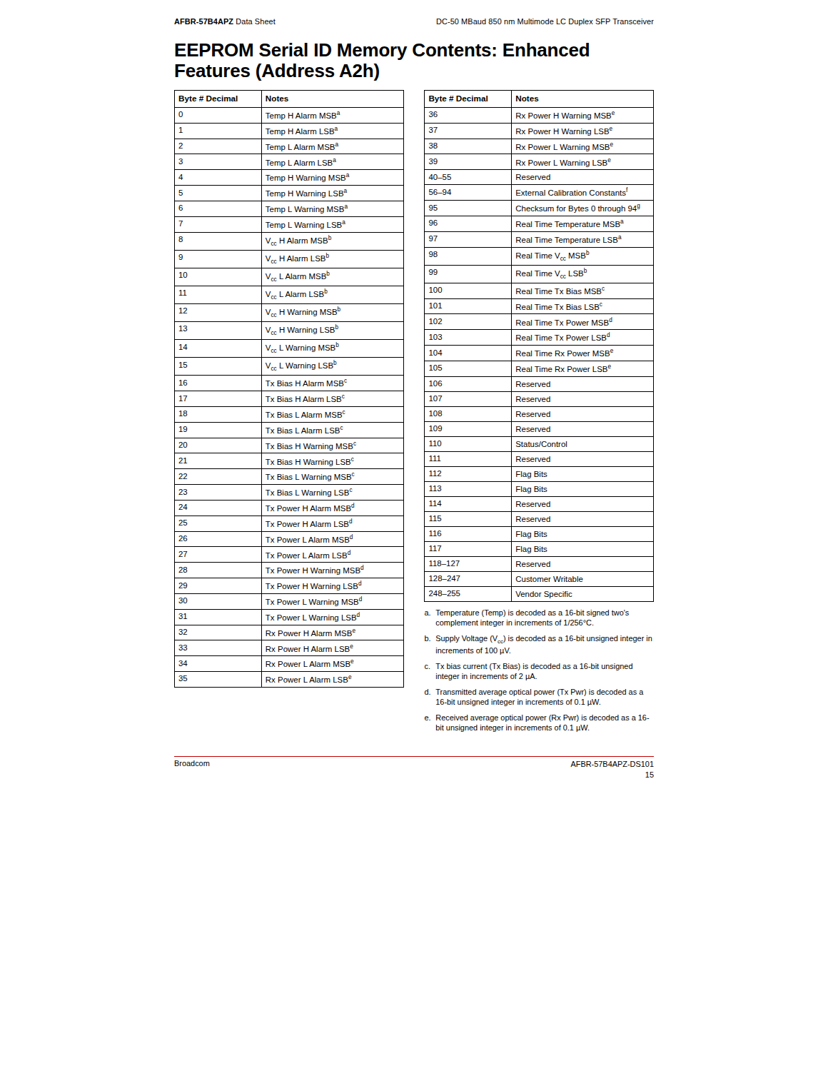AFBR-57B4APZ Data Sheet
DC-50 MBaud 850 nm Multimode LC Duplex SFP Transceiver
EEPROM Serial ID Memory Contents: Enhanced Features (Address A2h)
| Byte # Decimal | Notes |
| --- | --- |
| 0 | Temp H Alarm MSB a |
| 1 | Temp H Alarm LSB a |
| 2 | Temp L Alarm MSB a |
| 3 | Temp L Alarm LSB a |
| 4 | Temp H Warning MSB a |
| 5 | Temp H Warning LSB a |
| 6 | Temp L Warning MSB a |
| 7 | Temp L Warning LSB a |
| 8 | V cc H Alarm MSB b |
| 9 | V cc H Alarm LSB b |
| 10 | V cc L Alarm MSB b |
| 11 | V cc L Alarm LSB b |
| 12 | V cc H Warning MSB b |
| 13 | V cc H Warning LSB b |
| 14 | V cc L Warning MSB b |
| 15 | V cc L Warning LSB b |
| 16 | Tx Bias H Alarm MSB c |
| 17 | Tx Bias H Alarm LSB c |
| 18 | Tx Bias L Alarm MSB c |
| 19 | Tx Bias L Alarm LSB c |
| 20 | Tx Bias H Warning MSB c |
| 21 | Tx Bias H Warning LSB c |
| 22 | Tx Bias L Warning MSB c |
| 23 | Tx Bias L Warning LSB c |
| 24 | Tx Power H Alarm MSB d |
| 25 | Tx Power H Alarm LSB d |
| 26 | Tx Power L Alarm MSB d |
| 27 | Tx Power L Alarm LSB d |
| 28 | Tx Power H Warning MSB d |
| 29 | Tx Power H Warning LSB d |
| 30 | Tx Power L Warning MSB d |
| 31 | Tx Power L Warning LSB d |
| 32 | Rx Power H Alarm MSB e |
| 33 | Rx Power H Alarm LSB e |
| 34 | Rx Power L Alarm MSB e |
| 35 | Rx Power L Alarm LSB e |
| Byte # Decimal | Notes |
| --- | --- |
| 36 | Rx Power H Warning MSB e |
| 37 | Rx Power H Warning LSB e |
| 38 | Rx Power L Warning MSB e |
| 39 | Rx Power L Warning LSB e |
| 40–55 | Reserved |
| 56–94 | External Calibration Constants f |
| 95 | Checksum for Bytes 0 through 94 g |
| 96 | Real Time Temperature MSB a |
| 97 | Real Time Temperature LSB a |
| 98 | Real Time V cc MSB b |
| 99 | Real Time V cc LSB b |
| 100 | Real Time Tx Bias MSB c |
| 101 | Real Time Tx Bias LSB c |
| 102 | Real Time Tx Power MSB d |
| 103 | Real Time Tx Power LSB d |
| 104 | Real Time Rx Power MSB e |
| 105 | Real Time Rx Power LSB e |
| 106 | Reserved |
| 107 | Reserved |
| 108 | Reserved |
| 109 | Reserved |
| 110 | Status/Control |
| 111 | Reserved |
| 112 | Flag Bits |
| 113 | Flag Bits |
| 114 | Reserved |
| 115 | Reserved |
| 116 | Flag Bits |
| 117 | Flag Bits |
| 118–127 | Reserved |
| 128–247 | Customer Writable |
| 248–255 | Vendor Specific |
Temperature (Temp) is decoded as a 16-bit signed two's complement integer in increments of 1/256°C.
Supply Voltage (Vcc) is decoded as a 16-bit unsigned integer in increments of 100 µV.
Tx bias current (Tx Bias) is decoded as a 16-bit unsigned integer in increments of 2 µA.
Transmitted average optical power (Tx Pwr) is decoded as a 16-bit unsigned integer in increments of 0.1 µW.
Received average optical power (Rx Pwr) is decoded as a 16-bit unsigned integer in increments of 0.1 µW.
Broadcom
AFBR-57B4APZ-DS101
15